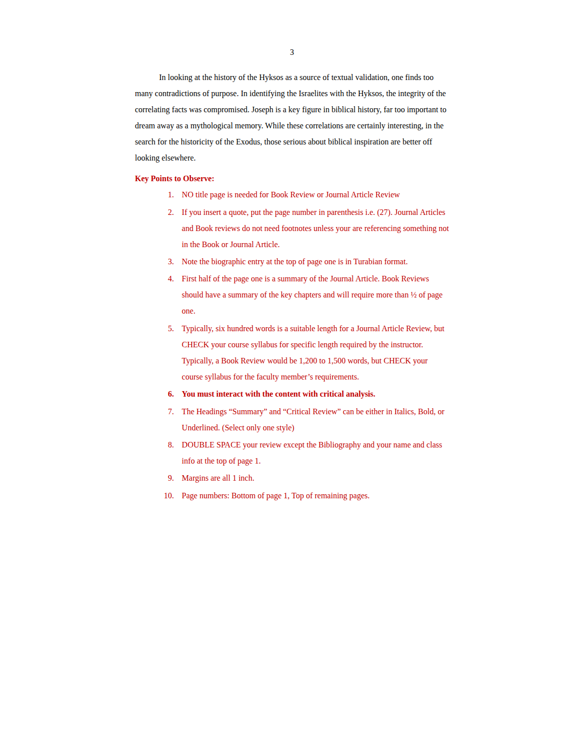3
In looking at the history of the Hyksos as a source of textual validation, one finds too many contradictions of purpose. In identifying the Israelites with the Hyksos, the integrity of the correlating facts was compromised. Joseph is a key figure in biblical history, far too important to dream away as a mythological memory. While these correlations are certainly interesting, in the search for the historicity of the Exodus, those serious about biblical inspiration are better off looking elsewhere.
Key Points to Observe:
NO title page is needed for Book Review or Journal Article Review
If you insert a quote, put the page number in parenthesis i.e. (27). Journal Articles and Book reviews do not need footnotes unless your are referencing something not in the Book or Journal Article.
Note the biographic entry at the top of page one is in Turabian format.
First half of the page one is a summary of the Journal Article. Book Reviews should have a summary of the key chapters and will require more than ½ of page one.
Typically, six hundred words is a suitable length for a Journal Article Review, but CHECK your course syllabus for specific length required by the instructor. Typically, a Book Review would be 1,200 to 1,500 words, but CHECK your course syllabus for the faculty member’s requirements.
You must interact with the content with critical analysis.
The Headings “Summary” and “Critical Review” can be either in Italics, Bold, or Underlined. (Select only one style)
DOUBLE SPACE your review except the Bibliography and your name and class info at the top of page 1.
Margins are all 1 inch.
Page numbers: Bottom of page 1, Top of remaining pages.